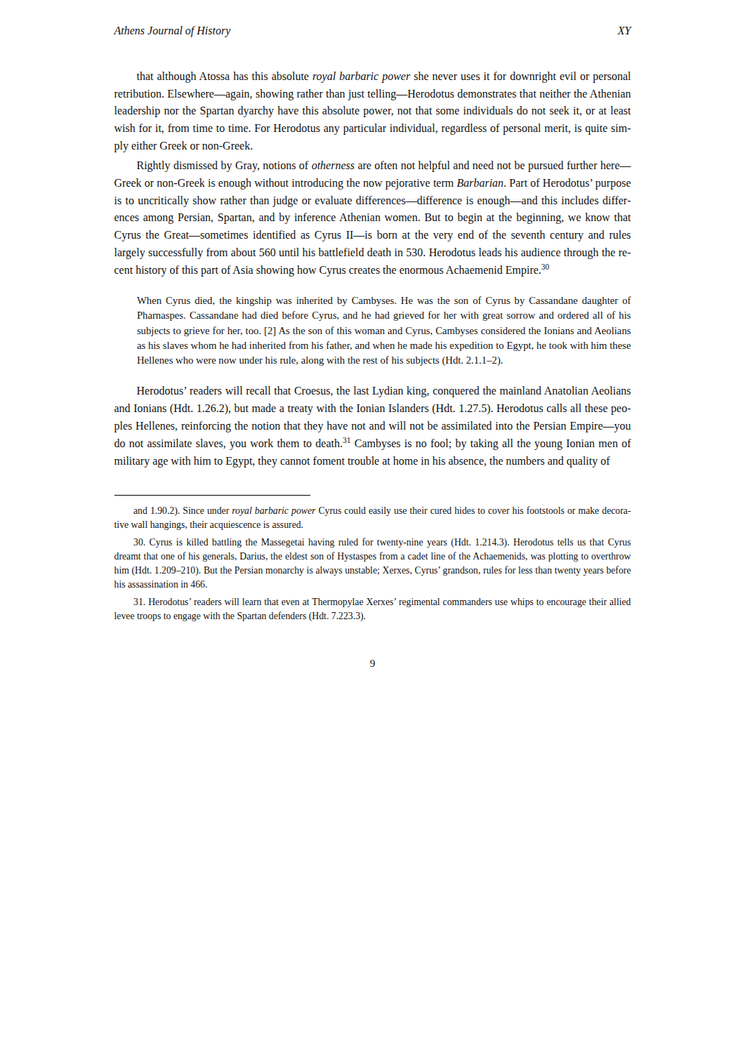Athens Journal of History XY
that although Atossa has this absolute royal barbaric power she never uses it for downright evil or personal retribution. Elsewhere—again, showing rather than just telling—Herodotus demonstrates that neither the Athenian leadership nor the Spartan dyarchy have this absolute power, not that some individuals do not seek it, or at least wish for it, from time to time. For Herodotus any particular individual, regardless of personal merit, is quite simply either Greek or non-Greek.
Rightly dismissed by Gray, notions of otherness are often not helpful and need not be pursued further here—Greek or non-Greek is enough without introducing the now pejorative term Barbarian. Part of Herodotus’ purpose is to uncritically show rather than judge or evaluate differences—difference is enough—and this includes differences among Persian, Spartan, and by inference Athenian women. But to begin at the beginning, we know that Cyrus the Great—sometimes identified as Cyrus II—is born at the very end of the seventh century and rules largely successfully from about 560 until his battlefield death in 530. Herodotus leads his audience through the recent history of this part of Asia showing how Cyrus creates the enormous Achaemenid Empire.30
When Cyrus died, the kingship was inherited by Cambyses. He was the son of Cyrus by Cassandane daughter of Pharnaspes. Cassandane had died before Cyrus, and he had grieved for her with great sorrow and ordered all of his subjects to grieve for her, too. [2] As the son of this woman and Cyrus, Cambyses considered the Ionians and Aeolians as his slaves whom he had inherited from his father, and when he made his expedition to Egypt, he took with him these Hellenes who were now under his rule, along with the rest of his subjects (Hdt. 2.1.1–2).
Herodotus’ readers will recall that Croesus, the last Lydian king, conquered the mainland Anatolian Aeolians and Ionians (Hdt. 1.26.2), but made a treaty with the Ionian Islanders (Hdt. 1.27.5). Herodotus calls all these peoples Hellenes, reinforcing the notion that they have not and will not be assimilated into the Persian Empire—you do not assimilate slaves, you work them to death.31 Cambyses is no fool; by taking all the young Ionian men of military age with him to Egypt, they cannot foment trouble at home in his absence, the numbers and quality of
and 1.90.2). Since under royal barbaric power Cyrus could easily use their cured hides to cover his footstools or make decorative wall hangings, their acquiescence is assured.
30. Cyrus is killed battling the Massegetai having ruled for twenty-nine years (Hdt. 1.214.3). Herodotus tells us that Cyrus dreamt that one of his generals, Darius, the eldest son of Hystaspes from a cadet line of the Achaemenids, was plotting to overthrow him (Hdt. 1.209–210). But the Persian monarchy is always unstable; Xerxes, Cyrus’ grandson, rules for less than twenty years before his assassination in 466.
31. Herodotus’ readers will learn that even at Thermopylae Xerxes’ regimental commanders use whips to encourage their allied levee troops to engage with the Spartan defenders (Hdt. 7.223.3).
9